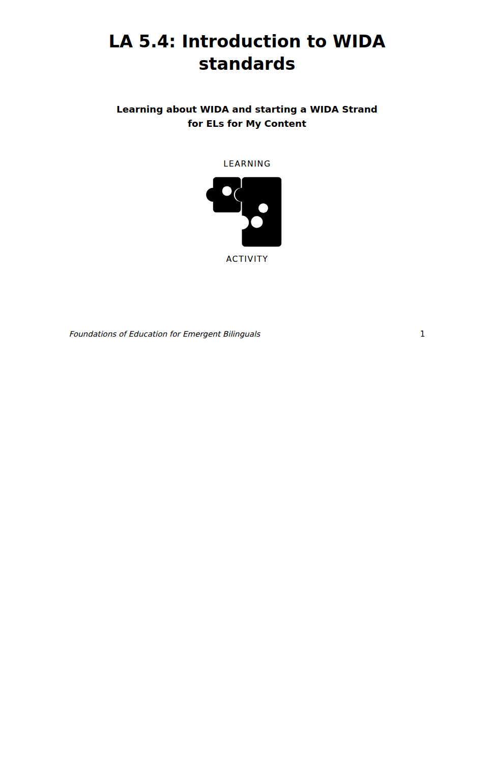LA 5.4: Introduction to WIDA standards
Learning about WIDA and starting a WIDA Strand
for ELs for My Content
LEARNING ACTIVITY
Foundations of Education for Emergent Bilinguals 1